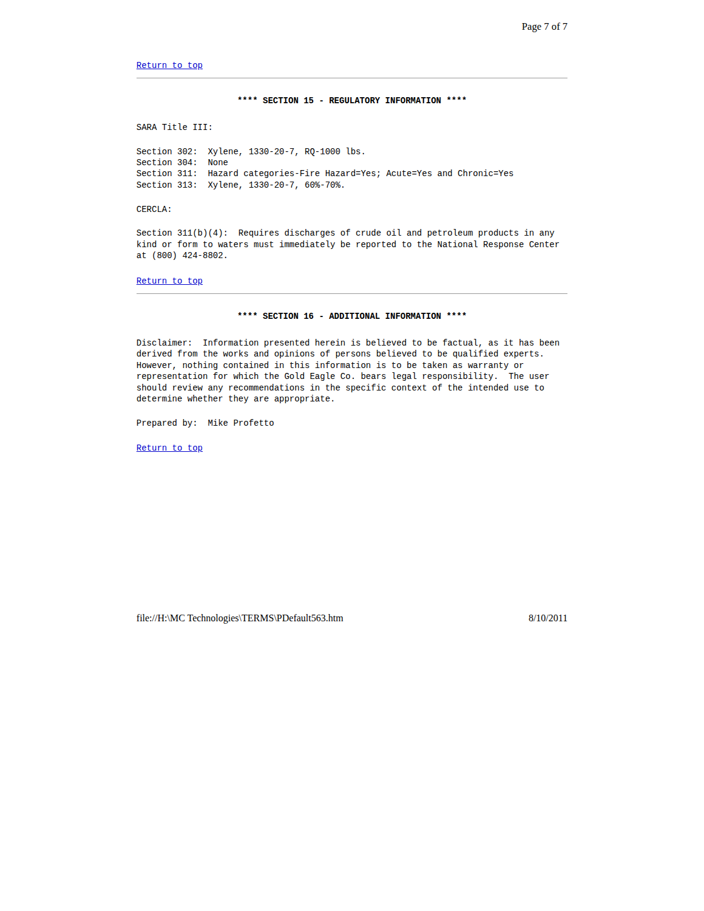Page 7 of 7
Return to top
**** SECTION 15 - REGULATORY INFORMATION ****
SARA Title III:
Section 302:  Xylene, 1330-20-7, RQ-1000 lbs.
Section 304:  None
Section 311:  Hazard categories-Fire Hazard=Yes; Acute=Yes and Chronic=Yes
Section 313:  Xylene, 1330-20-7, 60%-70%.
CERCLA:
Section 311(b)(4):  Requires discharges of crude oil and petroleum products in any
kind or form to waters must immediately be reported to the National Response Center
at (800) 424-8802.
Return to top
**** SECTION 16 - ADDITIONAL INFORMATION ****
Disclaimer:  Information presented herein is believed to be factual, as it has been
derived from the works and opinions of persons believed to be qualified experts.
However, nothing contained in this information is to be taken as warranty or
representation for which the Gold Eagle Co. bears legal responsibility.  The user
should review any recommendations in the specific context of the intended use to
determine whether they are appropriate.
Prepared by:  Mike Profetto
Return to top
file://H:\MC Technologies\TERMS\PDefault563.htm
8/10/2011